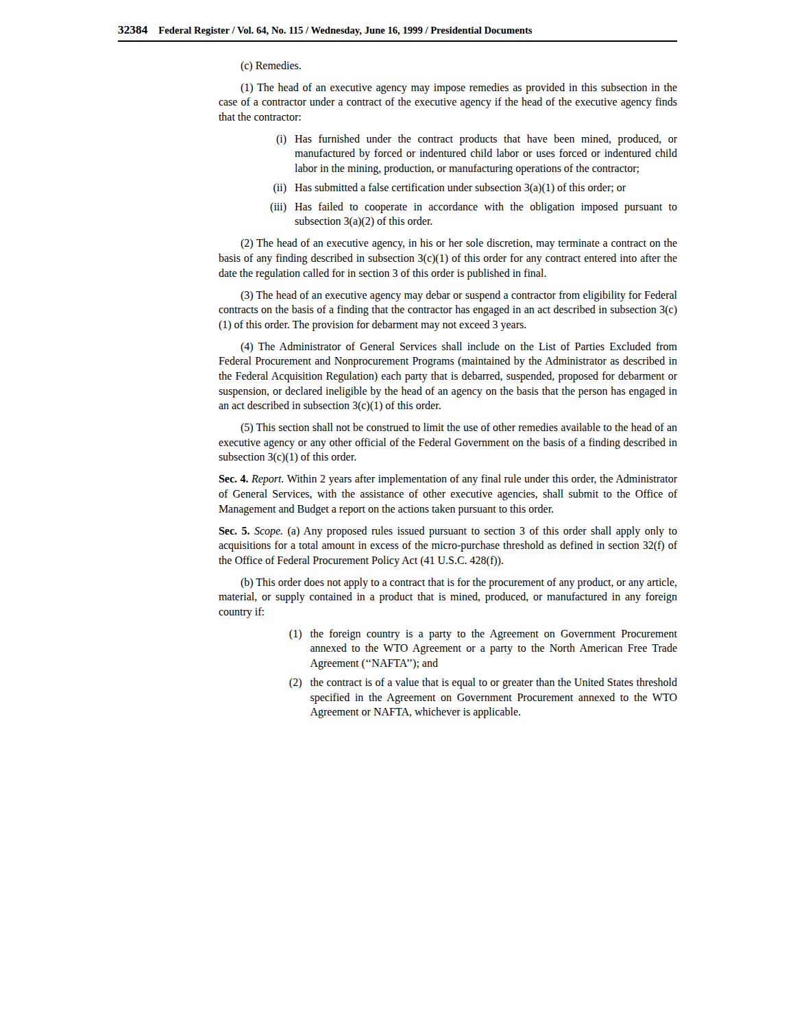32384 Federal Register / Vol. 64, No. 115 / Wednesday, June 16, 1999 / Presidential Documents
(c) Remedies.
(1) The head of an executive agency may impose remedies as provided in this subsection in the case of a contractor under a contract of the executive agency if the head of the executive agency finds that the contractor:
(i) Has furnished under the contract products that have been mined, produced, or manufactured by forced or indentured child labor or uses forced or indentured child labor in the mining, production, or manufacturing operations of the contractor;
(ii) Has submitted a false certification under subsection 3(a)(1) of this order; or
(iii) Has failed to cooperate in accordance with the obligation imposed pursuant to subsection 3(a)(2) of this order.
(2) The head of an executive agency, in his or her sole discretion, may terminate a contract on the basis of any finding described in subsection 3(c)(1) of this order for any contract entered into after the date the regulation called for in section 3 of this order is published in final.
(3) The head of an executive agency may debar or suspend a contractor from eligibility for Federal contracts on the basis of a finding that the contractor has engaged in an act described in subsection 3(c)(1) of this order. The provision for debarment may not exceed 3 years.
(4) The Administrator of General Services shall include on the List of Parties Excluded from Federal Procurement and Nonprocurement Programs (maintained by the Administrator as described in the Federal Acquisition Regulation) each party that is debarred, suspended, proposed for debarment or suspension, or declared ineligible by the head of an agency on the basis that the person has engaged in an act described in subsection 3(c)(1) of this order.
(5) This section shall not be construed to limit the use of other remedies available to the head of an executive agency or any other official of the Federal Government on the basis of a finding described in subsection 3(c)(1) of this order.
Sec. 4. Report. Within 2 years after implementation of any final rule under this order, the Administrator of General Services, with the assistance of other executive agencies, shall submit to the Office of Management and Budget a report on the actions taken pursuant to this order.
Sec. 5. Scope. (a) Any proposed rules issued pursuant to section 3 of this order shall apply only to acquisitions for a total amount in excess of the micro-purchase threshold as defined in section 32(f) of the Office of Federal Procurement Policy Act (41 U.S.C. 428(f)).
(b) This order does not apply to a contract that is for the procurement of any product, or any article, material, or supply contained in a product that is mined, produced, or manufactured in any foreign country if:
(1) the foreign country is a party to the Agreement on Government Procurement annexed to the WTO Agreement or a party to the North American Free Trade Agreement (‘‘NAFTA’’); and
(2) the contract is of a value that is equal to or greater than the United States threshold specified in the Agreement on Government Procurement annexed to the WTO Agreement or NAFTA, whichever is applicable.